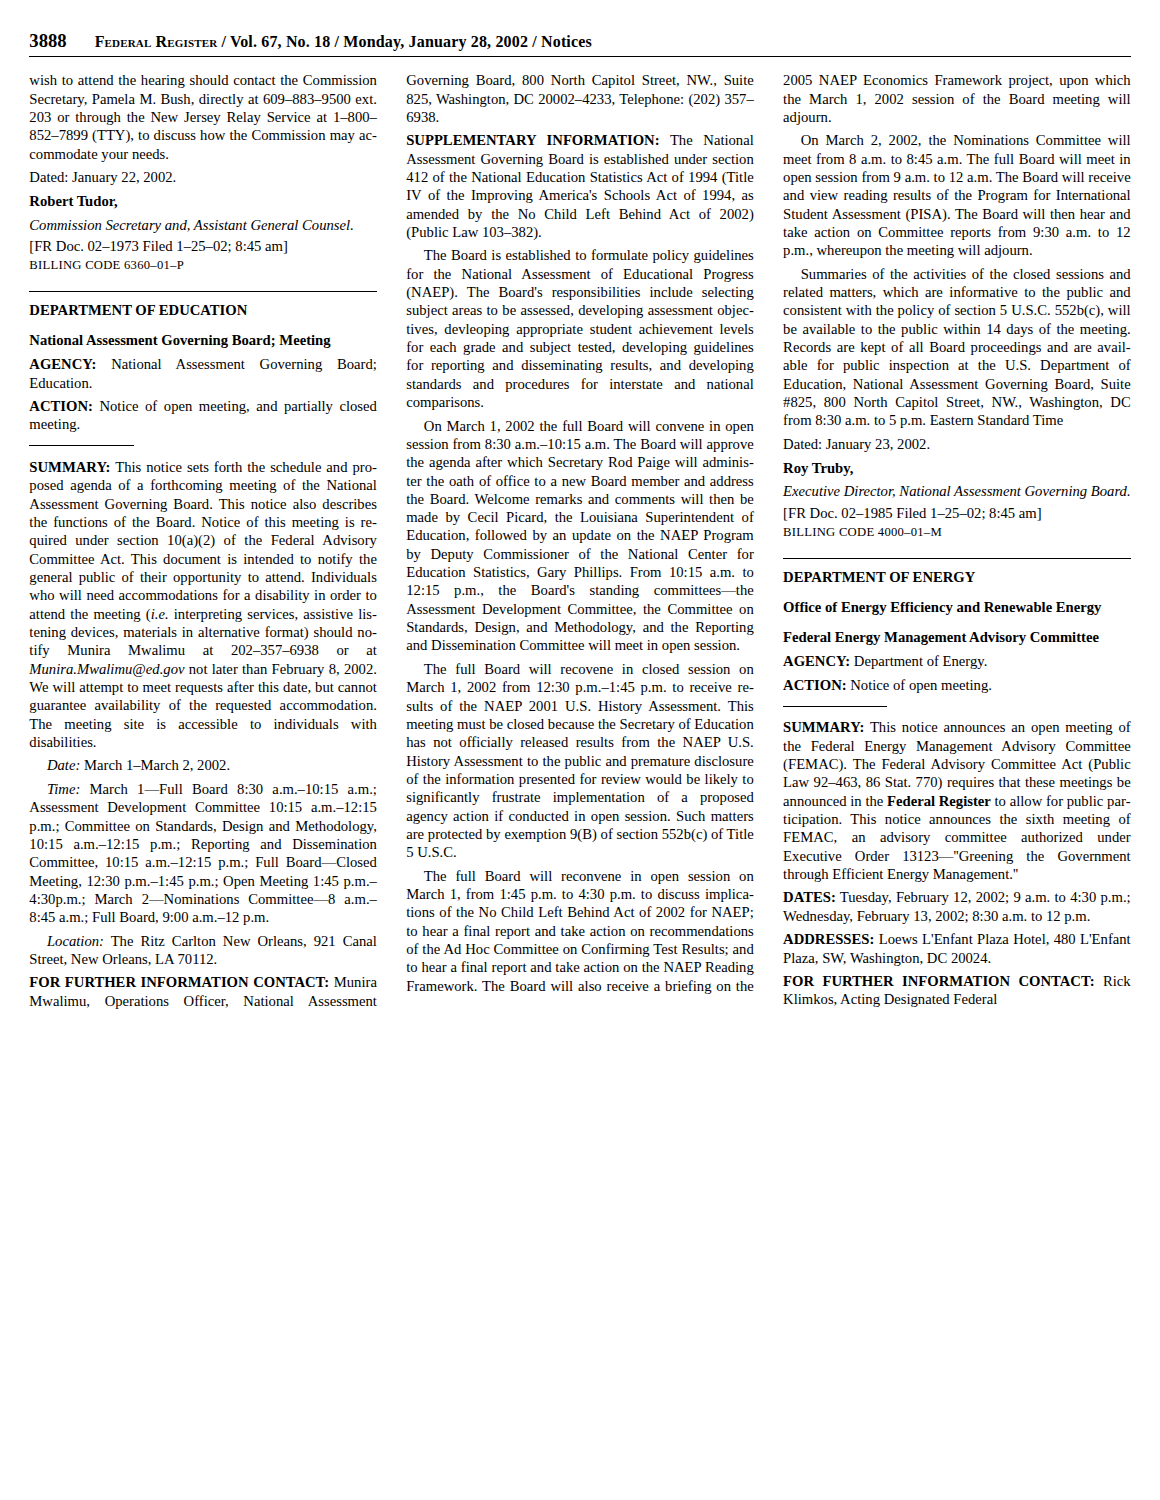3888 Federal Register / Vol. 67, No. 18 / Monday, January 28, 2002 / Notices
wish to attend the hearing should contact the Commission Secretary, Pamela M. Bush, directly at 609–883–9500 ext. 203 or through the New Jersey Relay Service at 1–800–852–7899 (TTY), to discuss how the Commission may accommodate your needs.
Dated: January 22, 2002.
Robert Tudor,
Commission Secretary and, Assistant General Counsel.
[FR Doc. 02–1973 Filed 1–25–02; 8:45 am]
BILLING CODE 6360–01–P
DEPARTMENT OF EDUCATION
National Assessment Governing Board; Meeting
AGENCY: National Assessment Governing Board; Education.
ACTION: Notice of open meeting, and partially closed meeting.
SUMMARY: This notice sets forth the schedule and proposed agenda of a forthcoming meeting of the National Assessment Governing Board. This notice also describes the functions of the Board. Notice of this meeting is required under section 10(a)(2) of the Federal Advisory Committee Act. This document is intended to notify the general public of their opportunity to attend. Individuals who will need accommodations for a disability in order to attend the meeting (i.e. interpreting services, assistive listening devices, materials in alternative format) should notify Munira Mwalimu at 202–357–6938 or at Munira.Mwalimu@ed.gov not later than February 8, 2002. We will attempt to meet requests after this date, but cannot guarantee availability of the requested accommodation. The meeting site is accessible to individuals with disabilities.
Date: March 1–March 2, 2002.
Time: March 1—Full Board 8:30 a.m.–10:15 a.m.; Assessment Development Committee 10:15 a.m.–12:15 p.m.; Committee on Standards, Design and Methodology, 10:15 a.m.–12:15 p.m.; Reporting and Dissemination Committee, 10:15 a.m.–12:15 p.m.; Full Board—Closed Meeting, 12:30 p.m.–1:45 p.m.; Open Meeting 1:45 p.m.–4:30p.m.; March 2—Nominations Committee—8 a.m.–8:45 a.m.; Full Board, 9:00 a.m.–12 p.m.
Location: The Ritz Carlton New Orleans, 921 Canal Street, New Orleans, LA 70112.
FOR FURTHER INFORMATION CONTACT: Munira Mwalimu, Operations Officer, National Assessment Governing Board, 800 North Capitol Street, NW., Suite 825, Washington, DC 20002–4233, Telephone: (202) 357–6938.
SUPPLEMENTARY INFORMATION: The National Assessment Governing Board is established under section 412 of the National Education Statistics Act of 1994 (Title IV of the Improving America's Schools Act of 1994, as amended by the No Child Left Behind Act of 2002) (Public Law 103–382).
The Board is established to formulate policy guidelines for the National Assessment of Educational Progress (NAEP). The Board's responsibilities include selecting subject areas to be assessed, developing assessment objectives, devleoping appropriate student achievement levels for each grade and subject tested, developing guidelines for reporting and disseminating results, and developing standards and procedures for interstate and national comparisons.
On March 1, 2002 the full Board will convene in open session from 8:30 a.m.–10:15 a.m. The Board will approve the agenda after which Secretary Rod Paige will administer the oath of office to a new Board member and address the Board. Welcome remarks and comments will then be made by Cecil Picard, the Louisiana Superintendent of Education, followed by an update on the NAEP Program by Deputy Commissioner of the National Center for Education Statistics, Gary Phillips. From 10:15 a.m. to 12:15 p.m., the Board's standing committees—the Assessment Development Committee, the Committee on Standards, Design, and Methodology, and the Reporting and Dissemination Committee will meet in open session.
The full Board will recovene in closed session on March 1, 2002 from 12:30 p.m.–1:45 p.m. to receive results of the NAEP 2001 U.S. History Assessment. This meeting must be closed because the Secretary of Education has not officially released results from the NAEP U.S. History Assessment to the public and premature disclosure of the information presented for review would be likely to significantly frustrate implementation of a proposed agency action if conducted in open session. Such matters are protected by exemption 9(B) of section 552b(c) of Title 5 U.S.C.
The full Board will reconvene in open session on March 1, from 1:45 p.m. to 4:30 p.m. to discuss implications of the No Child Left Behind Act of 2002 for NAEP; to hear a final report and take action on recommendations of the Ad Hoc Committee on Confirming Test Results; and to hear a final report and take action on the NAEP Reading Framework. The Board will also receive a briefing on the 2005 NAEP Economics Framework project, upon which the March 1, 2002 session of the Board meeting will adjourn.
On March 2, 2002, the Nominations Committee will meet from 8 a.m. to 8:45 a.m. The full Board will meet in open session from 9 a.m. to 12 a.m. The Board will receive and view reading results of the Program for International Student Assessment (PISA). The Board will then hear and take action on Committee reports from 9:30 a.m. to 12 p.m., whereupon the meeting will adjourn.
Summaries of the activities of the closed sessions and related matters, which are informative to the public and consistent with the policy of section 5 U.S.C. 552b(c), will be available to the public within 14 days of the meeting. Records are kept of all Board proceedings and are available for public inspection at the U.S. Department of Education, National Assessment Governing Board, Suite #825, 800 North Capitol Street, NW., Washington, DC from 8:30 a.m. to 5 p.m. Eastern Standard Time
Dated: January 23, 2002.
Roy Truby,
Executive Director, National Assessment Governing Board.
[FR Doc. 02–1985 Filed 1–25–02; 8:45 am]
BILLING CODE 4000–01–M
DEPARTMENT OF ENERGY
Office of Energy Efficiency and Renewable Energy
Federal Energy Management Advisory Committee
AGENCY: Department of Energy.
ACTION: Notice of open meeting.
SUMMARY: This notice announces an open meeting of the Federal Energy Management Advisory Committee (FEMAC). The Federal Advisory Committee Act (Public Law 92–463, 86 Stat. 770) requires that these meetings be announced in the Federal Register to allow for public participation. This notice announces the sixth meeting of FEMAC, an advisory committee authorized under Executive Order 13123—''Greening the Government through Efficient Energy Management.''
DATES: Tuesday, February 12, 2002; 9 a.m. to 4:30 p.m.; Wednesday, February 13, 2002; 8:30 a.m. to 12 p.m.
ADDRESSES: Loews L'Enfant Plaza Hotel, 480 L'Enfant Plaza, SW, Washington, DC 20024.
FOR FURTHER INFORMATION CONTACT: Rick Klimkos, Acting Designated Federal